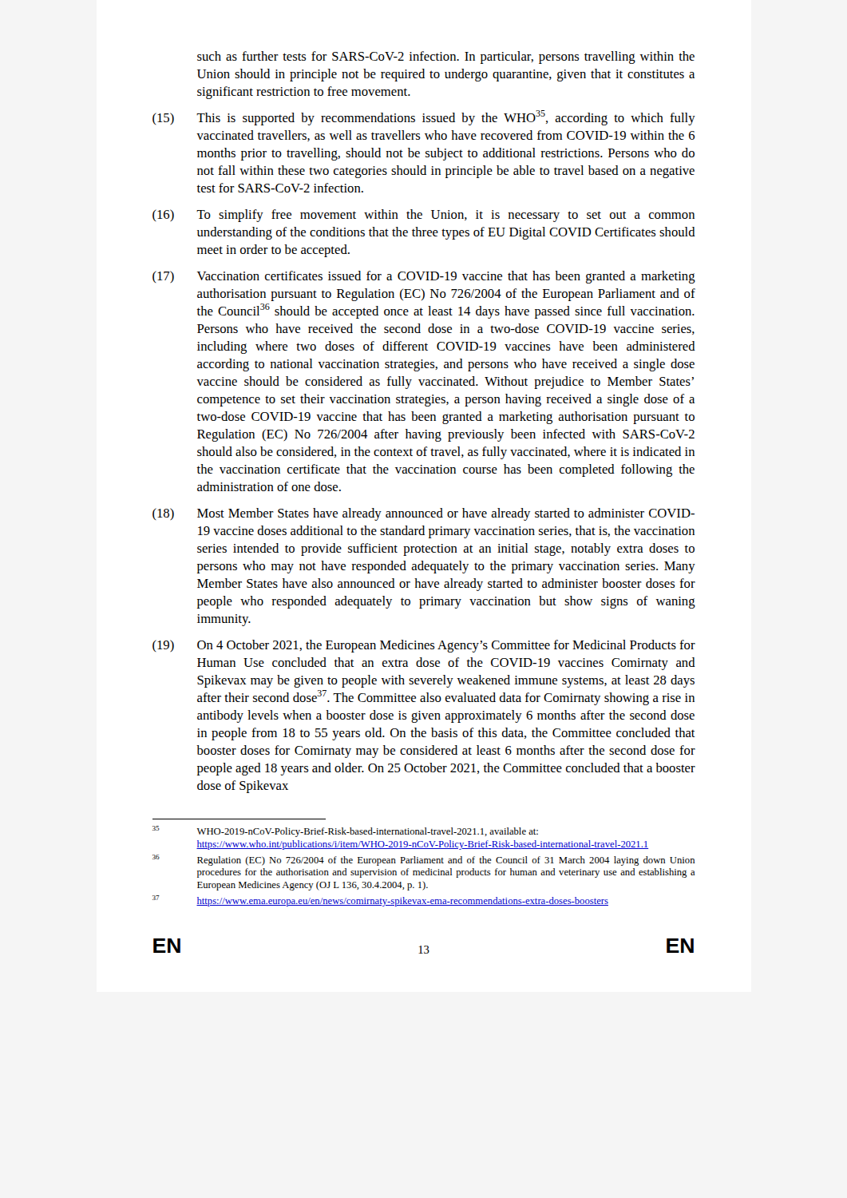such as further tests for SARS-CoV-2 infection. In particular, persons travelling within the Union should in principle not be required to undergo quarantine, given that it constitutes a significant restriction to free movement.
(15)
This is supported by recommendations issued by the WHO35, according to which fully vaccinated travellers, as well as travellers who have recovered from COVID-19 within the 6 months prior to travelling, should not be subject to additional restrictions. Persons who do not fall within these two categories should in principle be able to travel based on a negative test for SARS-CoV-2 infection.
(16)
To simplify free movement within the Union, it is necessary to set out a common understanding of the conditions that the three types of EU Digital COVID Certificates should meet in order to be accepted.
(17)
Vaccination certificates issued for a COVID-19 vaccine that has been granted a marketing authorisation pursuant to Regulation (EC) No 726/2004 of the European Parliament and of the Council36 should be accepted once at least 14 days have passed since full vaccination. Persons who have received the second dose in a two-dose COVID-19 vaccine series, including where two doses of different COVID-19 vaccines have been administered according to national vaccination strategies, and persons who have received a single dose vaccine should be considered as fully vaccinated. Without prejudice to Member States’ competence to set their vaccination strategies, a person having received a single dose of a two-dose COVID-19 vaccine that has been granted a marketing authorisation pursuant to Regulation (EC) No 726/2004 after having previously been infected with SARS-CoV-2 should also be considered, in the context of travel, as fully vaccinated, where it is indicated in the vaccination certificate that the vaccination course has been completed following the administration of one dose.
(18)
Most Member States have already announced or have already started to administer COVID-19 vaccine doses additional to the standard primary vaccination series, that is, the vaccination series intended to provide sufficient protection at an initial stage, notably extra doses to persons who may not have responded adequately to the primary vaccination series. Many Member States have also announced or have already started to administer booster doses for people who responded adequately to primary vaccination but show signs of waning immunity.
(19)
On 4 October 2021, the European Medicines Agency’s Committee for Medicinal Products for Human Use concluded that an extra dose of the COVID-19 vaccines Comirnaty and Spikevax may be given to people with severely weakened immune systems, at least 28 days after their second dose37. The Committee also evaluated data for Comirnaty showing a rise in antibody levels when a booster dose is given approximately 6 months after the second dose in people from 18 to 55 years old. On the basis of this data, the Committee concluded that booster doses for Comirnaty may be considered at least 6 months after the second dose for people aged 18 years and older. On 25 October 2021, the Committee concluded that a booster dose of Spikevax
35
WHO-2019-nCoV-Policy-Brief-Risk-based-international-travel-2021.1, available at:
https://www.who.int/publications/i/item/WHO-2019-nCoV-Policy-Brief-Risk-based-international-travel-2021.1
36
Regulation (EC) No 726/2004 of the European Parliament and of the Council of 31 March 2004 laying down Union procedures for the authorisation and supervision of medicinal products for human and veterinary use and establishing a European Medicines Agency (OJ L 136, 30.4.2004, p. 1).
37
https://www.ema.europa.eu/en/news/comirnaty-spikevax-ema-recommendations-extra-doses-boosters
EN
13
EN